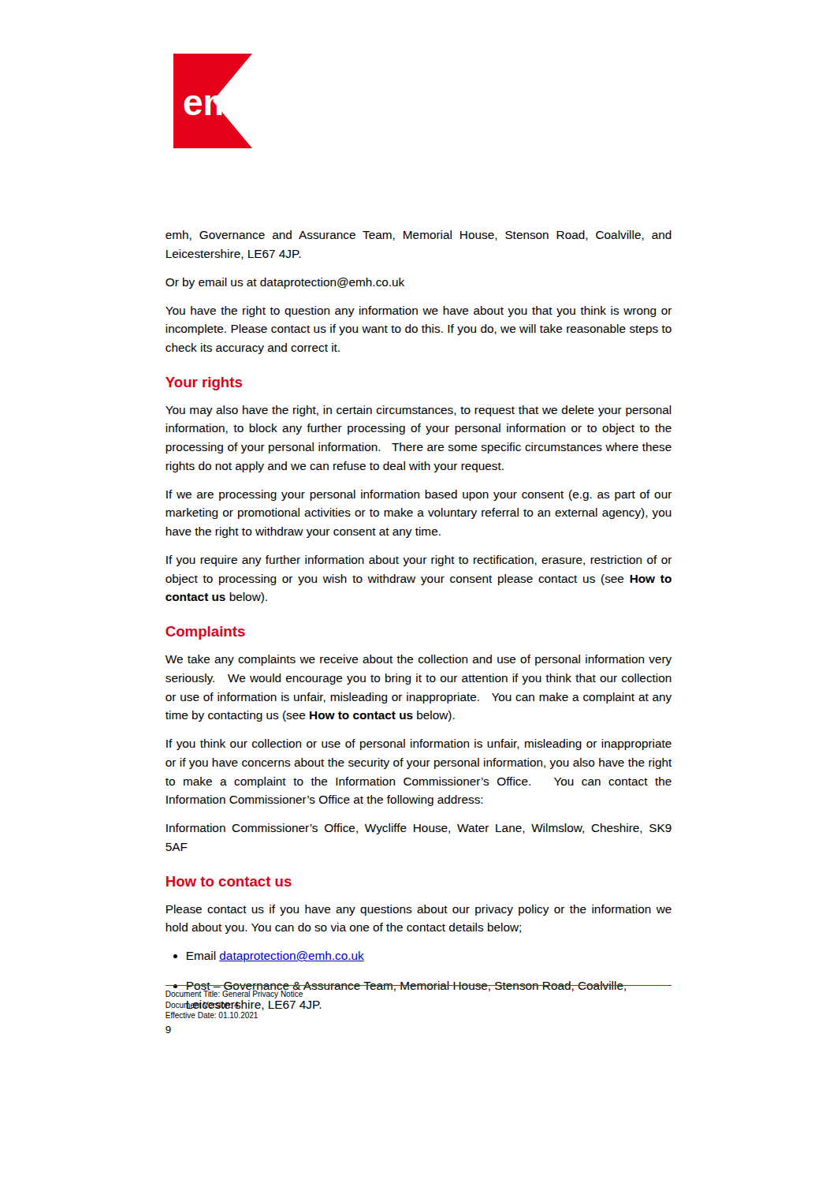emh
emh, Governance and Assurance Team, Memorial House, Stenson Road, Coalville, and Leicestershire, LE67 4JP.
Or by email us at dataprotection@emh.co.uk
You have the right to question any information we have about you that you think is wrong or incomplete. Please contact us if you want to do this. If you do, we will take reasonable steps to check its accuracy and correct it.
Your rights
You may also have the right, in certain circumstances, to request that we delete your personal information, to block any further processing of your personal information or to object to the processing of your personal information. There are some specific circumstances where these rights do not apply and we can refuse to deal with your request.
If we are processing your personal information based upon your consent (e.g. as part of our marketing or promotional activities or to make a voluntary referral to an external agency), you have the right to withdraw your consent at any time.
If you require any further information about your right to rectification, erasure, restriction of or object to processing or you wish to withdraw your consent please contact us (see How to contact us below).
Complaints
We take any complaints we receive about the collection and use of personal information very seriously. We would encourage you to bring it to our attention if you think that our collection or use of information is unfair, misleading or inappropriate. You can make a complaint at any time by contacting us (see How to contact us below).
If you think our collection or use of personal information is unfair, misleading or inappropriate or if you have concerns about the security of your personal information, you also have the right to make a complaint to the Information Commissioner’s Office. You can contact the Information Commissioner’s Office at the following address:
Information Commissioner’s Office, Wycliffe House, Water Lane, Wilmslow, Cheshire, SK9 5AF
How to contact us
Please contact us if you have any questions about our privacy policy or the information we hold about you. You can do so via one of the contact details below;
Email dataprotection@emh.co.uk
Post – Governance & Assurance Team, Memorial House, Stenson Road, Coalville, Leicestershire, LE67 4JP.
Document Title: General Privacy Notice
Document Version: 4
Effective Date: 01.10.2021
9